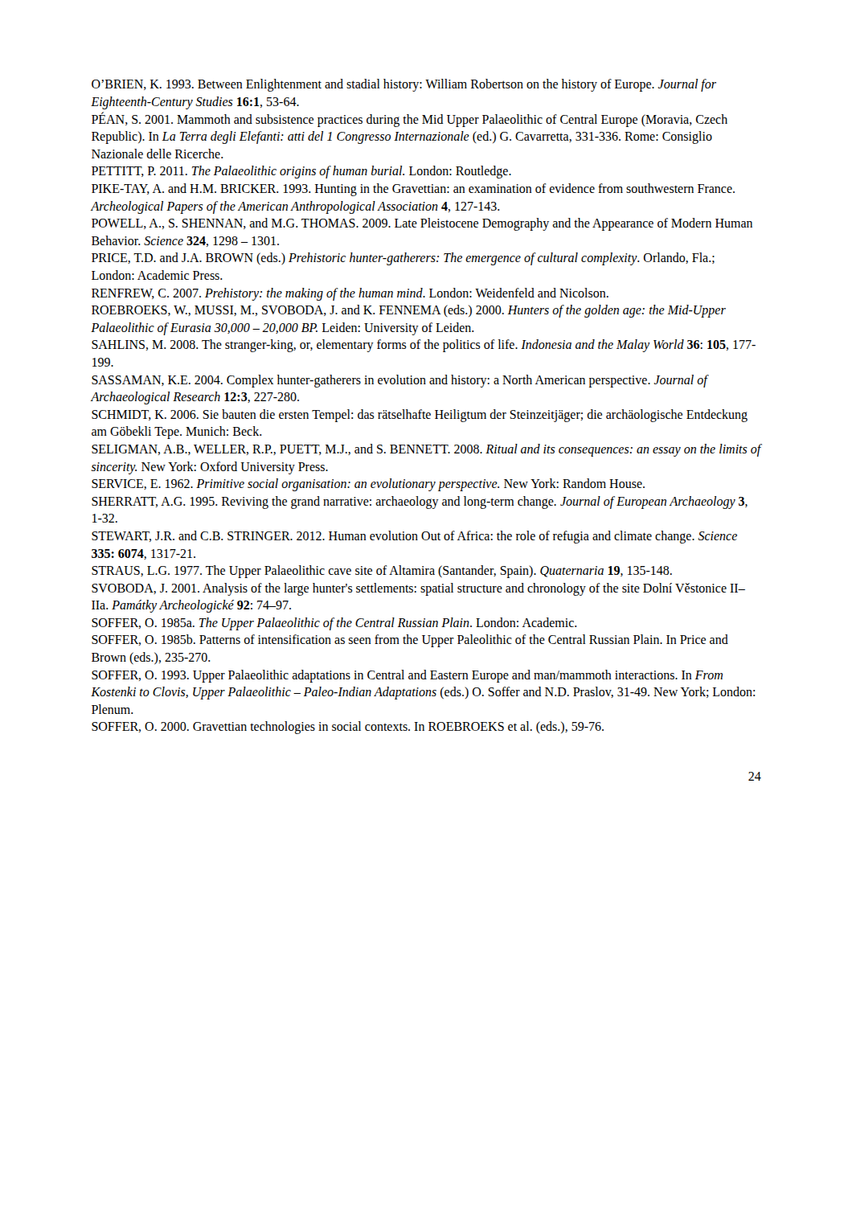O’BRIEN, K. 1993. Between Enlightenment and stadial history: William Robertson on the history of Europe. Journal for Eighteenth-Century Studies 16:1, 53-64.
PÉAN, S. 2001. Mammoth and subsistence practices during the Mid Upper Palaeolithic of Central Europe (Moravia, Czech Republic). In La Terra degli Elefanti: atti del 1 Congresso Internazionale (ed.) G. Cavarretta, 331-336. Rome: Consiglio Nazionale delle Ricerche.
PETTITT, P. 2011. The Palaeolithic origins of human burial. London: Routledge.
PIKE-TAY, A. and H.M. BRICKER. 1993. Hunting in the Gravettian: an examination of evidence from southwestern France. Archeological Papers of the American Anthropological Association 4, 127-143.
POWELL, A., S. SHENNAN, and M.G. THOMAS. 2009. Late Pleistocene Demography and the Appearance of Modern Human Behavior. Science 324, 1298 – 1301.
PRICE, T.D. and J.A. BROWN (eds.) Prehistoric hunter-gatherers: The emergence of cultural complexity. Orlando, Fla.; London: Academic Press.
RENFREW, C. 2007. Prehistory: the making of the human mind. London: Weidenfeld and Nicolson.
ROEBROEKS, W., MUSSI, M., SVOBODA, J. and K. FENNEMA (eds.) 2000. Hunters of the golden age: the Mid-Upper Palaeolithic of Eurasia 30,000 – 20,000 BP. Leiden: University of Leiden.
SAHLINS, M. 2008. The stranger-king, or, elementary forms of the politics of life. Indonesia and the Malay World 36: 105, 177-199.
SASSAMAN, K.E. 2004. Complex hunter-gatherers in evolution and history: a North American perspective. Journal of Archaeological Research 12:3, 227-280.
SCHMIDT, K. 2006. Sie bauten die ersten Tempel: das rätselhafte Heiligtum der Steinzeitjäger; die archäologische Entdeckung am Göbekli Tepe. Munich: Beck.
SELIGMAN, A.B., WELLER, R.P., PUETT, M.J., and S. BENNETT. 2008. Ritual and its consequences: an essay on the limits of sincerity. New York: Oxford University Press.
SERVICE, E. 1962. Primitive social organisation: an evolutionary perspective. New York: Random House.
SHERRATT, A.G. 1995. Reviving the grand narrative: archaeology and long-term change. Journal of European Archaeology 3, 1-32.
STEWART, J.R. and C.B. STRINGER. 2012. Human evolution Out of Africa: the role of refugia and climate change. Science 335: 6074, 1317-21.
STRAUS, L.G. 1977. The Upper Palaeolithic cave site of Altamira (Santander, Spain). Quaternaria 19, 135-148.
SVOBODA, J. 2001. Analysis of the large hunter's settlements: spatial structure and chronology of the site Dolní Věstonice II–IIa. Památky Archeologické 92: 74–97.
SOFFER, O. 1985a. The Upper Palaeolithic of the Central Russian Plain. London: Academic.
SOFFER, O. 1985b. Patterns of intensification as seen from the Upper Paleolithic of the Central Russian Plain. In Price and Brown (eds.), 235-270.
SOFFER, O. 1993. Upper Palaeolithic adaptations in Central and Eastern Europe and man/mammoth interactions. In From Kostenki to Clovis, Upper Palaeolithic – Paleo-Indian Adaptations (eds.) O. Soffer and N.D. Praslov, 31-49. New York; London: Plenum.
SOFFER, O. 2000. Gravettian technologies in social contexts. In ROEBROEKS et al. (eds.), 59-76.
24